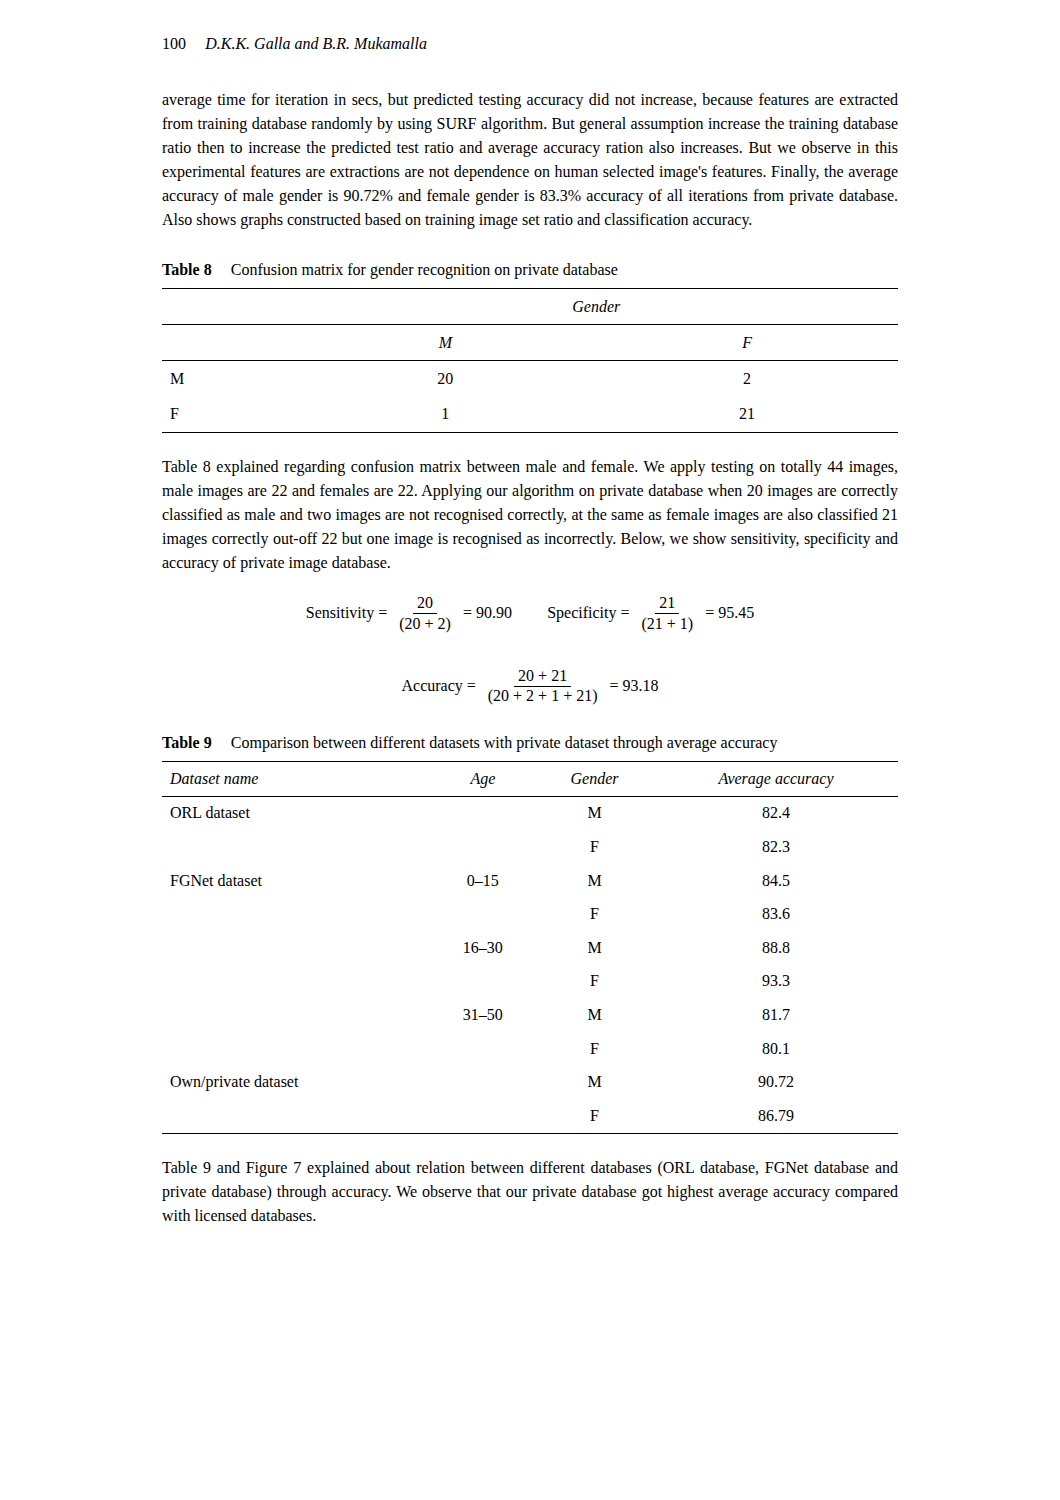100 D.K.K. Galla and B.R. Mukamalla
average time for iteration in secs, but predicted testing accuracy did not increase, because features are extracted from training database randomly by using SURF algorithm. But general assumption increase the training database ratio then to increase the predicted test ratio and average accuracy ration also increases. But we observe in this experimental features are extractions are not dependence on human selected image's features. Finally, the average accuracy of male gender is 90.72% and female gender is 83.3% accuracy of all iterations from private database. Also shows graphs constructed based on training image set ratio and classification accuracy.
Table 8 Confusion matrix for gender recognition on private database
| | Gender |
| --- | --- |
| | M | F |
| M | 20 | 2 |
| F | 1 | 21 |
Table 8 explained regarding confusion matrix between male and female. We apply testing on totally 44 images, male images are 22 and females are 22. Applying our algorithm on private database when 20 images are correctly classified as male and two images are not recognised correctly, at the same as female images are also classified 21 images correctly out-off 22 but one image is recognised as incorrectly. Below, we show sensitivity, specificity and accuracy of private image database.
Sensitivity = 20 (20 + 2) = 90.90 Specificity = 21 (21 + 1) = 95.45 Accuracy = 20 + 21 (20 + 2 + 1 + 21) = 93.18
Table 9 Comparison between different datasets with private dataset through average accuracy
| Dataset name | Age | Gender | Average accuracy |
| --- | --- | --- | --- |
| ORL dataset | | M | 82.4 |
| | | F | 82.3 |
| FGNet dataset | 0–15 | M | 84.5 |
| | | F | 83.6 |
| | 16–30 | M | 88.8 |
| | | F | 93.3 |
| | 31–50 | M | 81.7 |
| | | F | 80.1 |
| Own/private dataset | | M | 90.72 |
| | | F | 86.79 |
Table 9 and Figure 7 explained about relation between different databases (ORL database, FGNet database and private database) through accuracy. We observe that our private database got highest average accuracy compared with licensed databases.